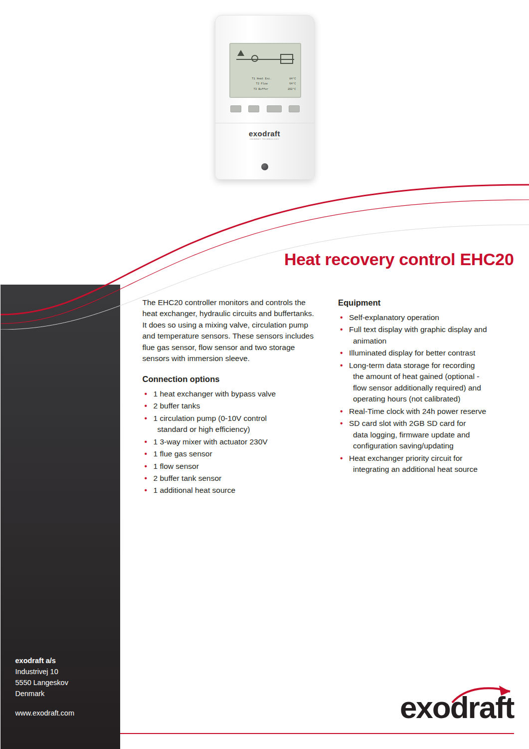Heat recovery control EHC20
T1 Heat Exc.84°C
T2 Flow64°C
T3 Buffer202°C
exodraftCHIMNEY TECHNOLOGY
Heat recovery control EHC20
The EHC20 controller monitors and controls the heat exchanger, hydraulic circuits and buffertanks. It does so using a mixing valve, circulation pump and temperature sensors. These sensors includes flue gas sensor, flow sensor and two storage sensors with immersion sleeve.
Connection options
1 heat exchanger with bypass valve
2 buffer tanks
1 circulation pump (0-10V controlstandard or high efficiency)
1 3-way mixer with actuator 230V
1 flue gas sensor
1 flow sensor
2 buffer tank sensor
1 additional heat source
Equipment
Self-explanatory operation
Full text display with graphic display andanimation
Illuminated display for better contrast
Long-term data storage for recordingthe amount of heat gained (optional -flow sensor additionally required) and operating hours (not calibrated)
Real-Time clock with 24h power reserve
SD card slot with 2GB SD card fordata logging, firmware update and configuration saving/updating
Heat exchanger priority circuit forintegrating an additional heat source
exodraft a/s
Industrivej 10
5550 Langeskov
Denmark www.exodraft.com
exodraft